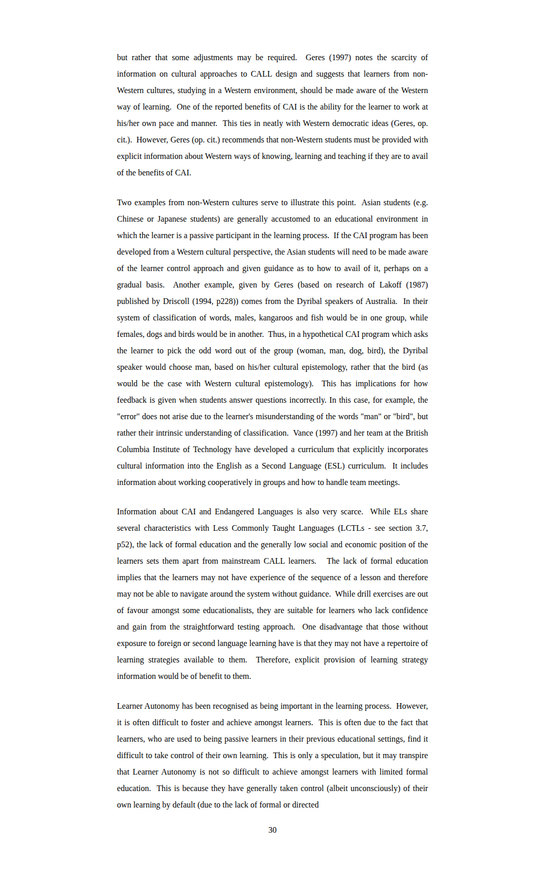but rather that some adjustments may be required. Geres (1997) notes the scarcity of information on cultural approaches to CALL design and suggests that learners from non-Western cultures, studying in a Western environment, should be made aware of the Western way of learning. One of the reported benefits of CAI is the ability for the learner to work at his/her own pace and manner. This ties in neatly with Western democratic ideas (Geres, op. cit.). However, Geres (op. cit.) recommends that non-Western students must be provided with explicit information about Western ways of knowing, learning and teaching if they are to avail of the benefits of CAI.
Two examples from non-Western cultures serve to illustrate this point. Asian students (e.g. Chinese or Japanese students) are generally accustomed to an educational environment in which the learner is a passive participant in the learning process. If the CAI program has been developed from a Western cultural perspective, the Asian students will need to be made aware of the learner control approach and given guidance as to how to avail of it, perhaps on a gradual basis. Another example, given by Geres (based on research of Lakoff (1987) published by Driscoll (1994, p228)) comes from the Dyribal speakers of Australia. In their system of classification of words, males, kangaroos and fish would be in one group, while females, dogs and birds would be in another. Thus, in a hypothetical CAI program which asks the learner to pick the odd word out of the group (woman, man, dog, bird), the Dyribal speaker would choose man, based on his/her cultural epistemology, rather that the bird (as would be the case with Western cultural epistemology). This has implications for how feedback is given when students answer questions incorrectly. In this case, for example, the "error" does not arise due to the learner's misunderstanding of the words "man" or "bird", but rather their intrinsic understanding of classification. Vance (1997) and her team at the British Columbia Institute of Technology have developed a curriculum that explicitly incorporates cultural information into the English as a Second Language (ESL) curriculum. It includes information about working cooperatively in groups and how to handle team meetings.
Information about CAI and Endangered Languages is also very scarce. While ELs share several characteristics with Less Commonly Taught Languages (LCTLs - see section 3.7, p52), the lack of formal education and the generally low social and economic position of the learners sets them apart from mainstream CALL learners. The lack of formal education implies that the learners may not have experience of the sequence of a lesson and therefore may not be able to navigate around the system without guidance. While drill exercises are out of favour amongst some educationalists, they are suitable for learners who lack confidence and gain from the straightforward testing approach. One disadvantage that those without exposure to foreign or second language learning have is that they may not have a repertoire of learning strategies available to them. Therefore, explicit provision of learning strategy information would be of benefit to them.
Learner Autonomy has been recognised as being important in the learning process. However, it is often difficult to foster and achieve amongst learners. This is often due to the fact that learners, who are used to being passive learners in their previous educational settings, find it difficult to take control of their own learning. This is only a speculation, but it may transpire that Learner Autonomy is not so difficult to achieve amongst learners with limited formal education. This is because they have generally taken control (albeit unconsciously) of their own learning by default (due to the lack of formal or directed
30